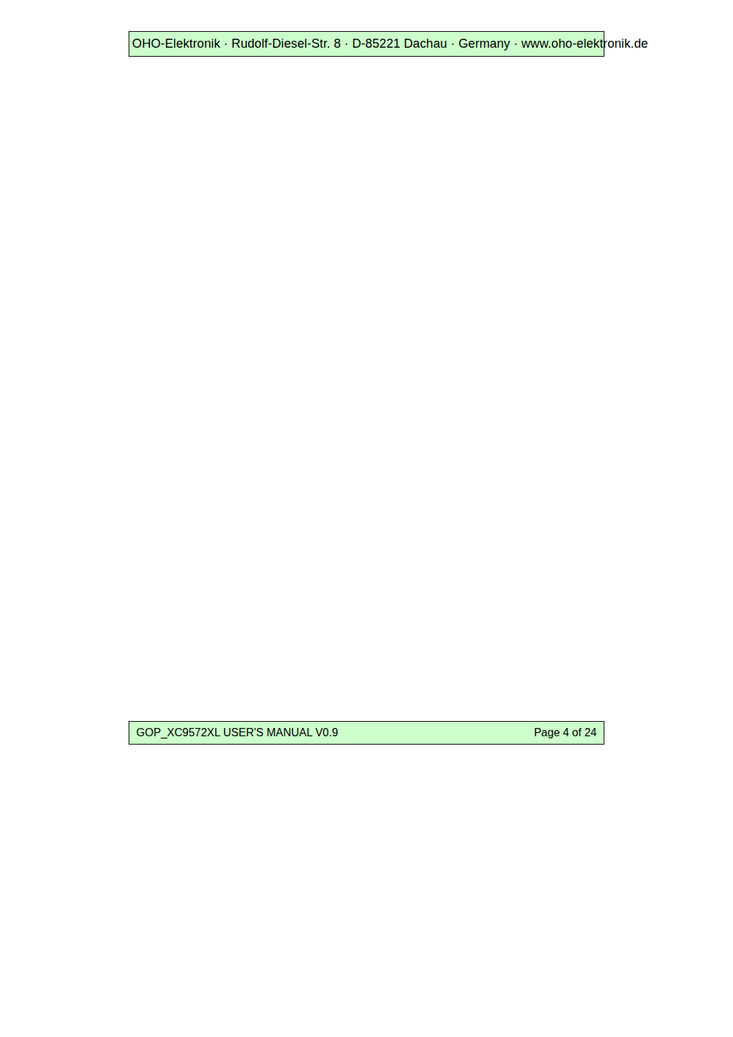OHO-Elektronik · Rudolf-Diesel-Str. 8 · D-85221 Dachau · Germany · www.oho-elektronik.de
GOP_XC9572XL USER'S MANUAL V0.9 Page 4 of 24